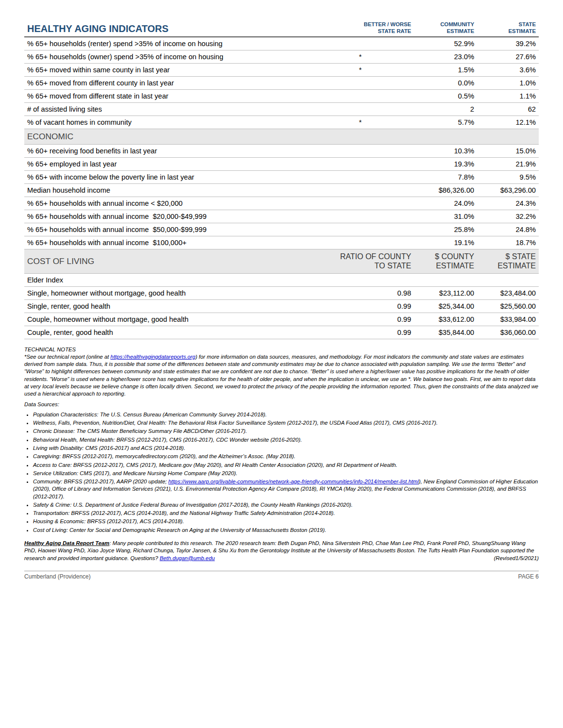| HEALTHY AGING INDICATORS | BETTER / WORSE STATE RATE | COMMUNITY ESTIMATE | STATE ESTIMATE |
| --- | --- | --- | --- |
| % 65+ households (renter) spend >35% of income on housing | | 52.9% | 39.2% |
| % 65+ households (owner) spend >35% of income on housing | * | 23.0% | 27.6% |
| % 65+ moved within same county in last year | * | 1.5% | 3.6% |
| % 65+ moved from different county in last year | | 0.0% | 1.0% |
| % 65+ moved from different state in last year | | 0.5% | 1.1% |
| # of assisted living sites | | 2 | 62 |
| % of vacant homes in community | * | 5.7% | 12.1% |
| ECONOMIC | | | |
| % 60+ receiving food benefits in last year | | 10.3% | 15.0% |
| % 65+ employed in last year | | 19.3% | 21.9% |
| % 65+ with income below the poverty line in last year | | 7.8% | 9.5% |
| Median household income | | $86,326.00 | $63,296.00 |
| % 65+ households with annual income < $20,000 | | 24.0% | 24.3% |
| % 65+ households with annual income $20,000-$49,999 | | 31.0% | 32.2% |
| % 65+ households with annual income $50,000-$99,999 | | 25.8% | 24.8% |
| % 65+ households with annual income $100,000+ | | 19.1% | 18.7% |
| COST OF LIVING | RATIO OF COUNTY TO STATE | $ COUNTY ESTIMATE | $ STATE ESTIMATE |
| Elder Index | | | |
| Single, homeowner without mortgage, good health | 0.98 | $23,112.00 | $23,484.00 |
| Single, renter, good health | 0.99 | $25,344.00 | $25,560.00 |
| Couple, homeowner without mortgage, good health | 0.99 | $33,612.00 | $33,984.00 |
| Couple, renter, good health | 0.99 | $35,844.00 | $36,060.00 |
TECHNICAL NOTES
*See our technical report (online at https://healthyagingdatareports.org) for more information on data sources, measures, and methodology. For most indicators the community and state values are estimates derived from sample data. Thus, it is possible that some of the differences between state and community estimates may be due to chance associated with population sampling. We use the terms “Better” and “Worse” to highlight differences between community and state estimates that we are confident are not due to chance. “Better” is used where a higher/lower value has positive implications for the health of older residents. “Worse” is used where a higher/lower score has negative implications for the health of older people, and when the implication is unclear, we use an *. We balance two goals. First, we aim to report data at very local levels because we believe change is often locally driven. Second, we vowed to protect the privacy of the people providing the information reported. Thus, given the constraints of the data analyzed we used a hierarchical approach to reporting.
Data Sources:
Population Characteristics: The U.S. Census Bureau (American Community Survey 2014-2018).
Wellness, Falls, Prevention, Nutrition/Diet, Oral Health: The Behavioral Risk Factor Surveillance System (2012-2017), the USDA Food Atlas (2017), CMS (2016-2017).
Chronic Disease: The CMS Master Beneficiary Summary File ABCD/Other (2016-2017).
Behavioral Health, Mental Health: BRFSS (2012-2017), CMS (2016-2017), CDC Wonder website (2016-2020).
Living with Disability: CMS (2016-2017) and ACS (2014-2018).
Caregiving: BRFSS (2012-2017), memorycafedirectory.com (2020), and the Alzheimer’s Assoc. (May 2018).
Access to Care: BRFSS (2012-2017), CMS (2017), Medicare.gov (May 2020), and RI Health Center Association (2020), and RI Department of Health.
Service Utilization: CMS (2017), and Medicare Nursing Home Compare (May 2020).
Community: BRFSS (2012-2017), AARP (2020 update; https://www.aarp.org/livable-communities/network-age-friendly-communities/info-2014/member-list.html), New England Commission of Higher Education (2020), Office of Library and Information Services (2021), U.S. Environmental Protection Agency Air Compare (2018), RI YMCA (May 2020), the Federal Communications Commission (2018), and BRFSS (2012-2017).
Safety & Crime: U.S. Department of Justice Federal Bureau of Investigation (2017-2018), the County Health Rankings (2016-2020).
Transportation: BRFSS (2012-2017), ACS (2014-2018), and the National Highway Traffic Safety Administration (2014-2018).
Housing & Economic: BRFSS (2012-2017), ACS (2014-2018).
Cost of Living: Center for Social and Demographic Research on Aging at the University of Massachusetts Boston (2019).
Healthy Aging Data Report Team: Many people contributed to this research. The 2020 research team: Beth Dugan PhD, Nina Silverstein PhD, Chae Man Lee PhD, Frank Porell PhD, ShuangShuang Wang PhD, Haowei Wang PhD, Xiao Joyce Wang, Richard Chunga, Taylor Jansen, & Shu Xu from the Gerontology Institute at the University of Massachusetts Boston. The Tufts Health Plan Foundation supported the research and provided important guidance. Questions? Beth.dugan@umb.edu (Revised1/5/2021)
Cumberland (Providence) PAGE 6